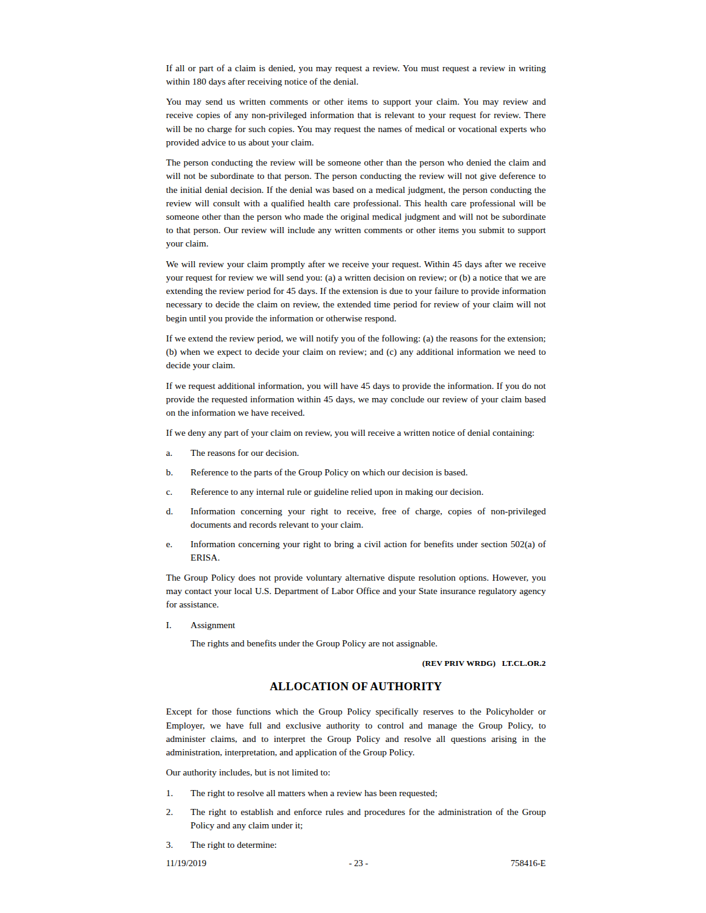If all or part of a claim is denied, you may request a review. You must request a review in writing within 180 days after receiving notice of the denial.
You may send us written comments or other items to support your claim. You may review and receive copies of any non-privileged information that is relevant to your request for review. There will be no charge for such copies. You may request the names of medical or vocational experts who provided advice to us about your claim.
The person conducting the review will be someone other than the person who denied the claim and will not be subordinate to that person. The person conducting the review will not give deference to the initial denial decision. If the denial was based on a medical judgment, the person conducting the review will consult with a qualified health care professional. This health care professional will be someone other than the person who made the original medical judgment and will not be subordinate to that person. Our review will include any written comments or other items you submit to support your claim.
We will review your claim promptly after we receive your request. Within 45 days after we receive your request for review we will send you: (a) a written decision on review; or (b) a notice that we are extending the review period for 45 days. If the extension is due to your failure to provide information necessary to decide the claim on review, the extended time period for review of your claim will not begin until you provide the information or otherwise respond.
If we extend the review period, we will notify you of the following: (a) the reasons for the extension; (b) when we expect to decide your claim on review; and (c) any additional information we need to decide your claim.
If we request additional information, you will have 45 days to provide the information. If you do not provide the requested information within 45 days, we may conclude our review of your claim based on the information we have received.
If we deny any part of your claim on review, you will receive a written notice of denial containing:
The reasons for our decision.
Reference to the parts of the Group Policy on which our decision is based.
Reference to any internal rule or guideline relied upon in making our decision.
Information concerning your right to receive, free of charge, copies of non-privileged documents and records relevant to your claim.
Information concerning your right to bring a civil action for benefits under section 502(a) of ERISA.
The Group Policy does not provide voluntary alternative dispute resolution options. However, you may contact your local U.S. Department of Labor Office and your State insurance regulatory agency for assistance.
I.
Assignment
The rights and benefits under the Group Policy are not assignable.
(REV PRIV WRDG) LT.CL.OR.2
ALLOCATION OF AUTHORITY
Except for those functions which the Group Policy specifically reserves to the Policyholder or Employer, we have full and exclusive authority to control and manage the Group Policy, to administer claims, and to interpret the Group Policy and resolve all questions arising in the administration, interpretation, and application of the Group Policy.
Our authority includes, but is not limited to:
The right to resolve all matters when a review has been requested;
The right to establish and enforce rules and procedures for the administration of the Group Policy and any claim under it;
The right to determine:
11/19/2019 - 23 - 758416-E